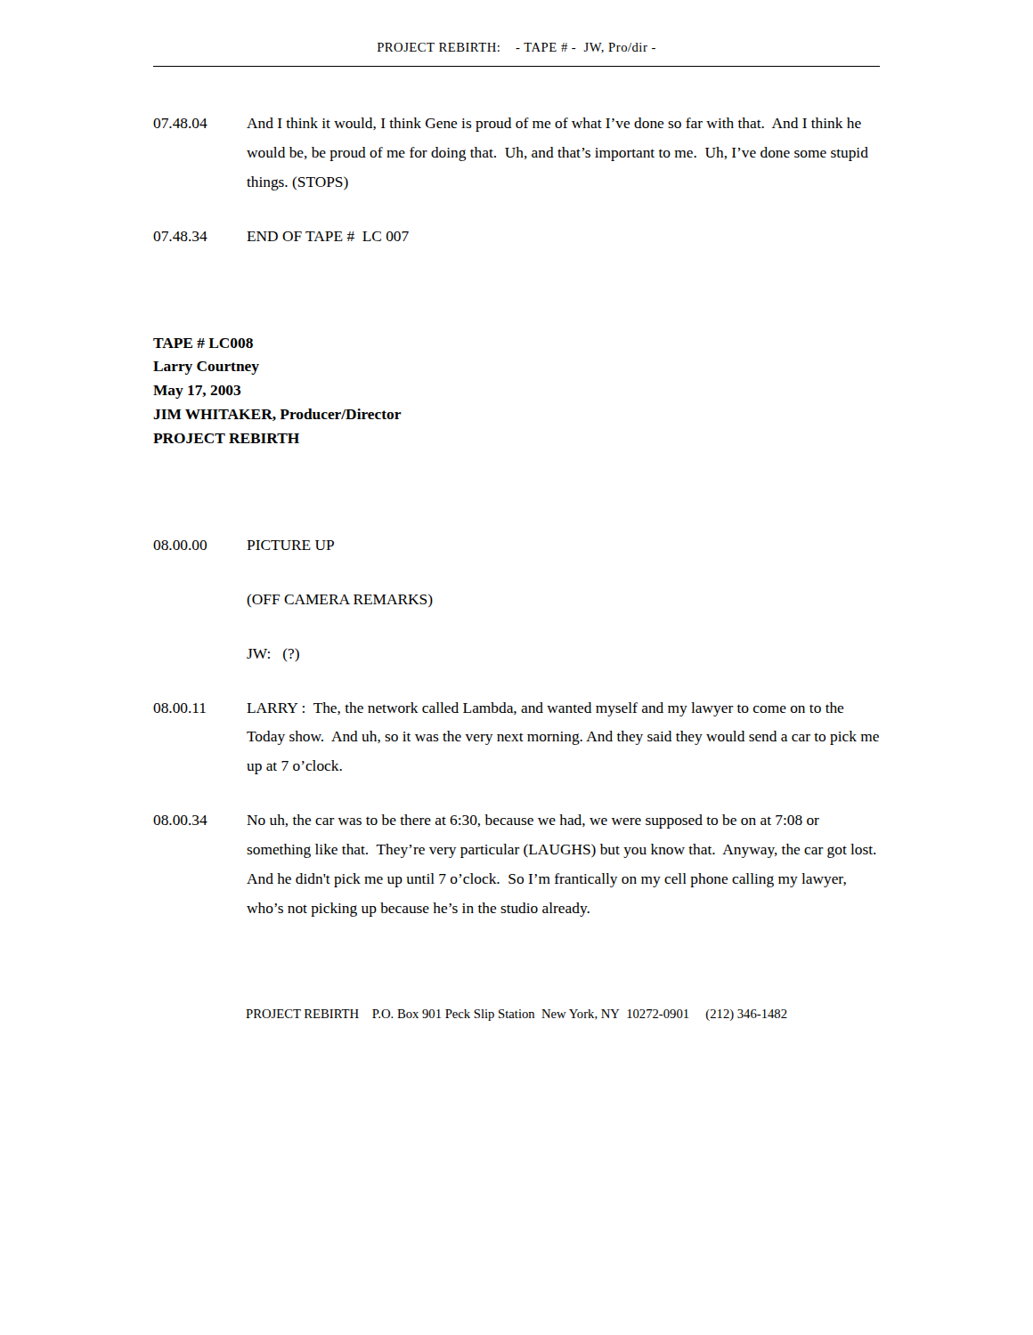PROJECT REBIRTH: - TAPE # - JW, Pro/dir -
07.48.04
And I think it would, I think Gene is proud of me of what I’ve done so far with that. And I think he would be, be proud of me for doing that. Uh, and that’s important to me. Uh, I’ve done some stupid things. (STOPS)
07.48.34
END OF TAPE # LC 007
TAPE # LC008
Larry Courtney
May 17, 2003
JIM WHITAKER, Producer/Director
PROJECT REBIRTH
08.00.00
PICTURE UP
(OFF CAMERA REMARKS)
JW: (?)
08.00.11
LARRY : The, the network called Lambda, and wanted myself and my lawyer to come on to the Today show. And uh, so it was the very next morning. And they said they would send a car to pick me up at 7 o’clock.
08.00.34
No uh, the car was to be there at 6:30, because we had, we were supposed to be on at 7:08 or something like that. They’re very particular (LAUGHS) but you know that. Anyway, the car got lost. And he didn't pick me up until 7 o’clock. So I’m frantically on my cell phone calling my lawyer, who’s not picking up because he’s in the studio already.
PROJECT REBIRTH P.O. Box 901 Peck Slip Station New York, NY 10272-0901 (212) 346-1482